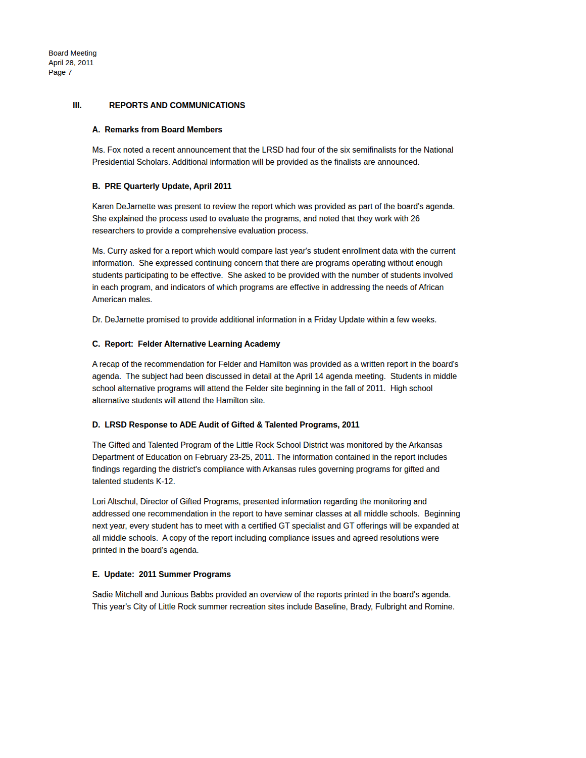Board Meeting
April 28, 2011
Page 7
III. REPORTS AND COMMUNICATIONS
A. Remarks from Board Members
Ms. Fox noted a recent announcement that the LRSD had four of the six semifinalists for the National Presidential Scholars. Additional information will be provided as the finalists are announced.
B. PRE Quarterly Update, April 2011
Karen DeJarnette was present to review the report which was provided as part of the board's agenda. She explained the process used to evaluate the programs, and noted that they work with 26 researchers to provide a comprehensive evaluation process.
Ms. Curry asked for a report which would compare last year's student enrollment data with the current information. She expressed continuing concern that there are programs operating without enough students participating to be effective. She asked to be provided with the number of students involved in each program, and indicators of which programs are effective in addressing the needs of African American males.
Dr. DeJarnette promised to provide additional information in a Friday Update within a few weeks.
C. Report: Felder Alternative Learning Academy
A recap of the recommendation for Felder and Hamilton was provided as a written report in the board's agenda. The subject had been discussed in detail at the April 14 agenda meeting. Students in middle school alternative programs will attend the Felder site beginning in the fall of 2011. High school alternative students will attend the Hamilton site.
D. LRSD Response to ADE Audit of Gifted & Talented Programs, 2011
The Gifted and Talented Program of the Little Rock School District was monitored by the Arkansas Department of Education on February 23-25, 2011. The information contained in the report includes findings regarding the district's compliance with Arkansas rules governing programs for gifted and talented students K-12.
Lori Altschul, Director of Gifted Programs, presented information regarding the monitoring and addressed one recommendation in the report to have seminar classes at all middle schools. Beginning next year, every student has to meet with a certified GT specialist and GT offerings will be expanded at all middle schools. A copy of the report including compliance issues and agreed resolutions were printed in the board's agenda.
E. Update: 2011 Summer Programs
Sadie Mitchell and Junious Babbs provided an overview of the reports printed in the board's agenda. This year's City of Little Rock summer recreation sites include Baseline, Brady, Fulbright and Romine.